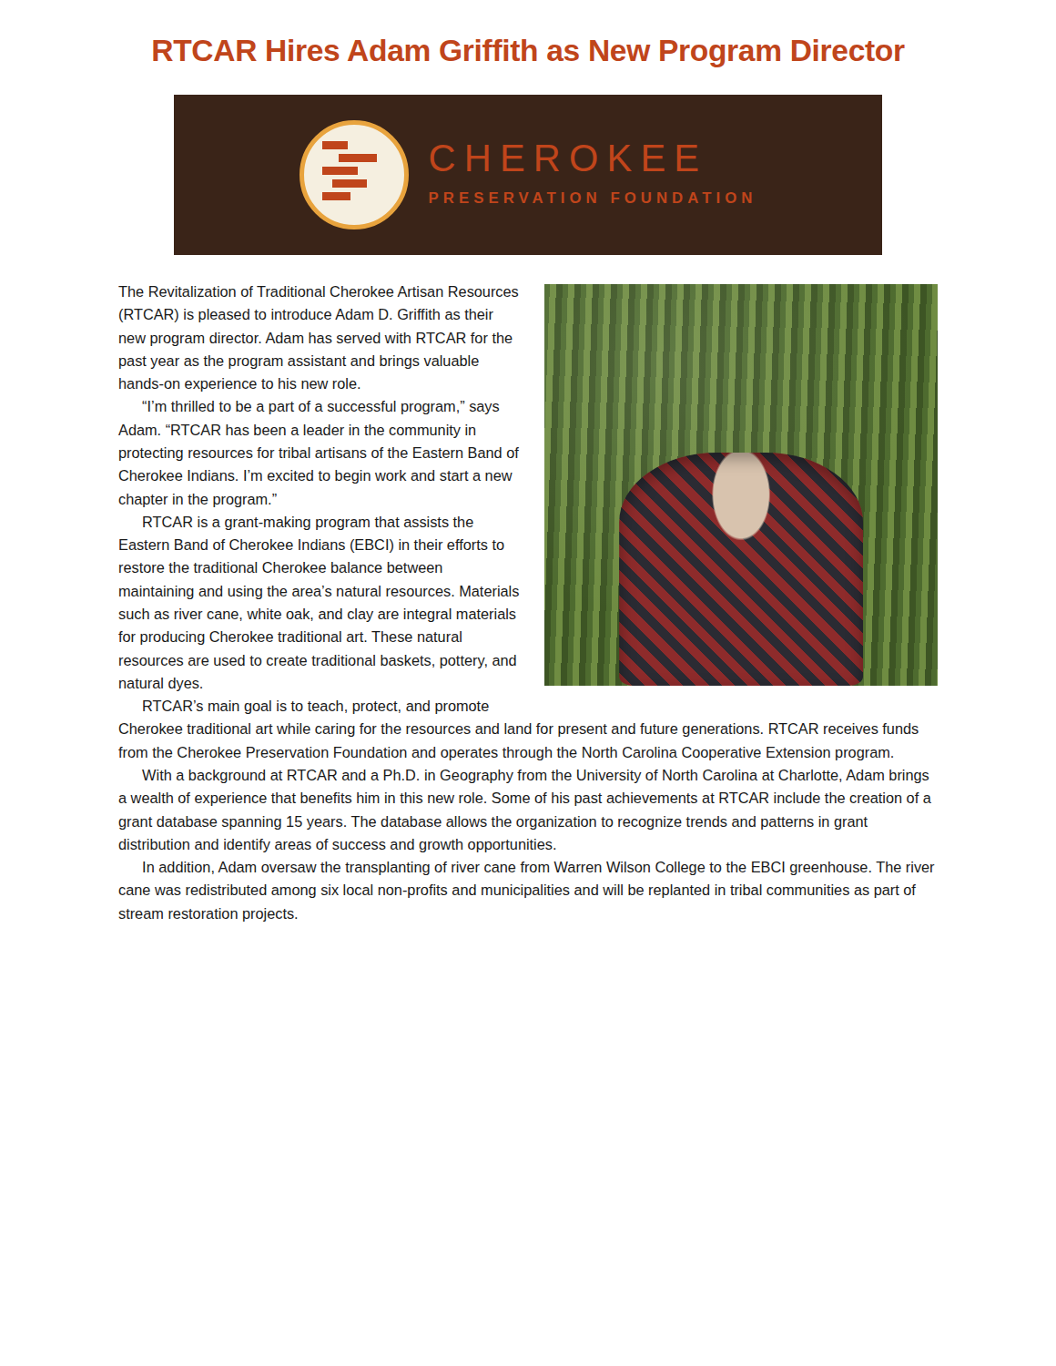RTCAR Hires Adam Griffith as New Program Director
CHEROKEE
PRESERVATION FOUNDATION
The Revitalization of Traditional Cherokee Artisan Resources (RTCAR) is pleased to introduce Adam D. Griffith as their new program director. Adam has served with RTCAR for the past year as the program assistant and brings valuable hands-on experience to his new role.
“I’m thrilled to be a part of a successful program,” says Adam. “RTCAR has been a leader in the community in protecting resources for tribal artisans of the Eastern Band of Cherokee Indians. I’m excited to begin work and start a new chapter in the program.”
RTCAR is a grant-making program that assists the Eastern Band of Cherokee Indians (EBCI) in their efforts to restore the traditional Cherokee balance between maintaining and using the area’s natural resources. Materials such as river cane, white oak, and clay are integral materials for producing Cherokee traditional art. These natural resources are used to create traditional baskets, pottery, and natural dyes.
RTCAR’s main goal is to teach, protect, and promote Cherokee traditional art while caring for the resources and land for present and future generations. RTCAR receives funds from the Cherokee Preservation Foundation and operates through the North Carolina Cooperative Extension program.
With a background at RTCAR and a Ph.D. in Geography from the University of North Carolina at Charlotte, Adam brings a wealth of experience that benefits him in this new role. Some of his past achievements at RTCAR include the creation of a grant database spanning 15 years. The database allows the organization to recognize trends and patterns in grant distribution and identify areas of success and growth opportunities.
In addition, Adam oversaw the transplanting of river cane from Warren Wilson College to the EBCI greenhouse. The river cane was redistributed among six local non-profits and municipalities and will be replanted in tribal communities as part of stream restoration projects.